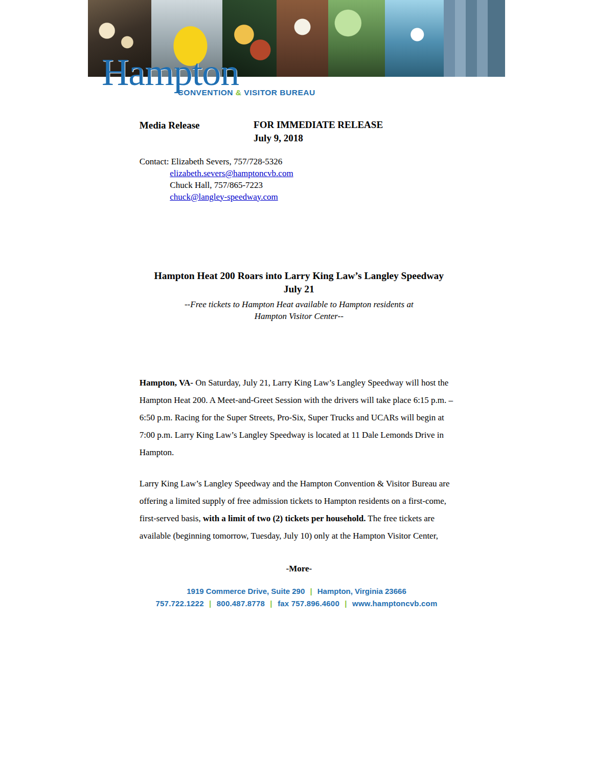Hampton
CONVENTION & VISITOR BUREAU
Media Release
FOR IMMEDIATE RELEASE
July 9, 2018
Contact: Elizabeth Severs, 757/728-5326
elizabeth.severs@hamptoncvb.com
Chuck Hall, 757/865-7223
chuck@langley-speedway.com
Hampton Heat 200 Roars into Larry King Law’s Langley Speedway
July 21
--Free tickets to Hampton Heat available to Hampton residents at
Hampton Visitor Center--
Hampton, VA- On Saturday, July 21, Larry King Law’s Langley Speedway will host the Hampton Heat 200. A Meet-and-Greet Session with the drivers will take place 6:15 p.m. – 6:50 p.m. Racing for the Super Streets, Pro-Six, Super Trucks and UCARs will begin at 7:00 p.m. Larry King Law’s Langley Speedway is located at 11 Dale Lemonds Drive in Hampton.
Larry King Law’s Langley Speedway and the Hampton Convention & Visitor Bureau are offering a limited supply of free admission tickets to Hampton residents on a first-come, first-served basis, with a limit of two (2) tickets per household. The free tickets are available (beginning tomorrow, Tuesday, July 10) only at the Hampton Visitor Center,
-More-
1919 Commerce Drive, Suite 290 | Hampton, Virginia 23666
757.722.1222 | 800.487.8778 | fax 757.896.4600 | www.hamptoncvb.com